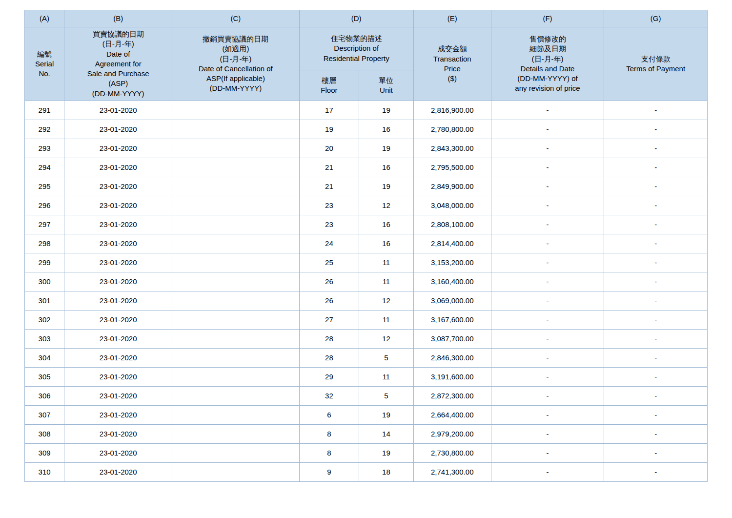| (A) | (B) | (C) | (D) | (E) | (F) | (G) |
| --- | --- | --- | --- | --- | --- | --- |
| 編號 Serial No. | 買賣協議的日期 (日-月-年) Date of Agreement for Sale and Purchase (ASP) (DD-MM-YYYY) | 撤銷買賣協議的日期 (如適用) (日-月-年) Date of Cancellation of ASP(If applicable) (DD-MM-YYYY) | 住宅物業的描述 Description of Residential Property | 成交金額 Transaction Price ($) | 售價修改的 細節及日期 (日-月-年) Details and Date (DD-MM-YYYY) of any revision of price | 支付條款 Terms of Payment |
| 樓層 Floor | 單位 Unit |
| 291 | 23-01-2020 | | 17 | 19 | 2,816,900.00 | - | - |
| 292 | 23-01-2020 | | 19 | 16 | 2,780,800.00 | - | - |
| 293 | 23-01-2020 | | 20 | 19 | 2,843,300.00 | - | - |
| 294 | 23-01-2020 | | 21 | 16 | 2,795,500.00 | - | - |
| 295 | 23-01-2020 | | 21 | 19 | 2,849,900.00 | - | - |
| 296 | 23-01-2020 | | 23 | 12 | 3,048,000.00 | - | - |
| 297 | 23-01-2020 | | 23 | 16 | 2,808,100.00 | - | - |
| 298 | 23-01-2020 | | 24 | 16 | 2,814,400.00 | - | - |
| 299 | 23-01-2020 | | 25 | 11 | 3,153,200.00 | - | - |
| 300 | 23-01-2020 | | 26 | 11 | 3,160,400.00 | - | - |
| 301 | 23-01-2020 | | 26 | 12 | 3,069,000.00 | - | - |
| 302 | 23-01-2020 | | 27 | 11 | 3,167,600.00 | - | - |
| 303 | 23-01-2020 | | 28 | 12 | 3,087,700.00 | - | - |
| 304 | 23-01-2020 | | 28 | 5 | 2,846,300.00 | - | - |
| 305 | 23-01-2020 | | 29 | 11 | 3,191,600.00 | - | - |
| 306 | 23-01-2020 | | 32 | 5 | 2,872,300.00 | - | - |
| 307 | 23-01-2020 | | 6 | 19 | 2,664,400.00 | - | - |
| 308 | 23-01-2020 | | 8 | 14 | 2,979,200.00 | - | - |
| 309 | 23-01-2020 | | 8 | 19 | 2,730,800.00 | - | - |
| 310 | 23-01-2020 | | 9 | 18 | 2,741,300.00 | - | - |